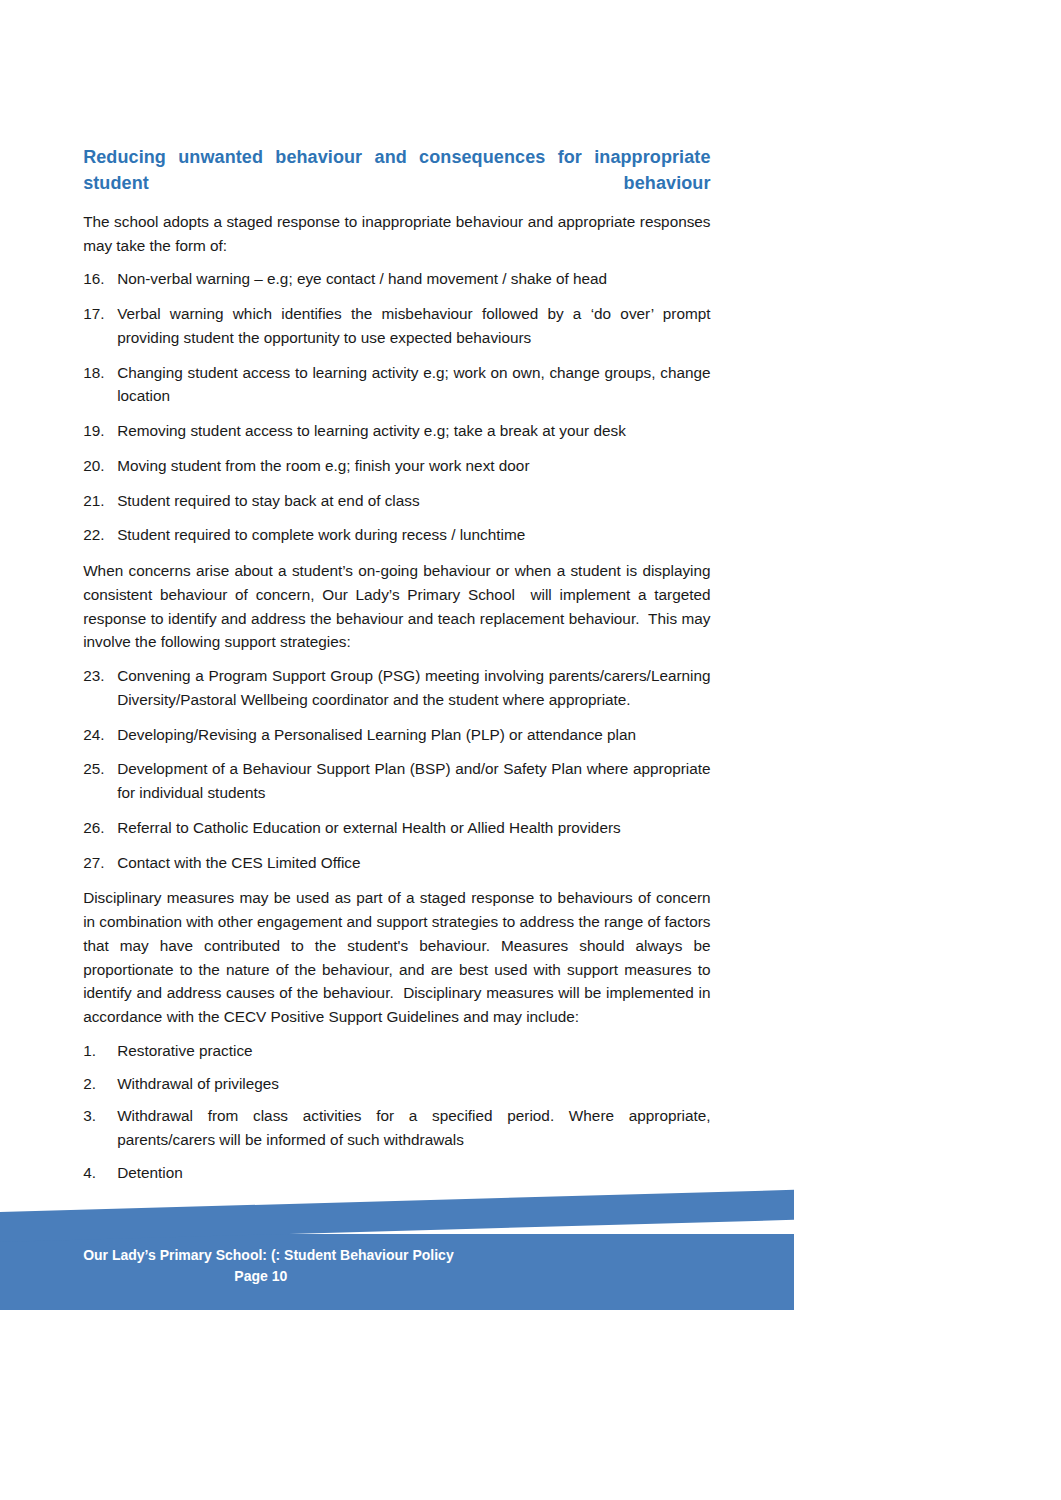Reducing unwanted behaviour and consequences for inappropriate student behaviour
The school adopts a staged response to inappropriate behaviour and appropriate responses may take the form of:
16. Non-verbal warning – e.g; eye contact / hand movement / shake of head
17. Verbal warning which identifies the misbehaviour followed by a ‘do over’ prompt providing student the opportunity to use expected behaviours
18. Changing student access to learning activity e.g; work on own, change groups, change location
19. Removing student access to learning activity e.g; take a break at your desk
20. Moving student from the room e.g; finish your work next door
21. Student required to stay back at end of class
22. Student required to complete work during recess / lunchtime
When concerns arise about a student’s on-going behaviour or when a student is displaying consistent behaviour of concern, Our Lady’s Primary School will implement a targeted response to identify and address the behaviour and teach replacement behaviour. This may involve the following support strategies:
23. Convening a Program Support Group (PSG) meeting involving parents/carers/Learning Diversity/Pastoral Wellbeing coordinator and the student where appropriate.
24. Developing/Revising a Personalised Learning Plan (PLP) or attendance plan
25. Development of a Behaviour Support Plan (BSP) and/or Safety Plan where appropriate for individual students
26. Referral to Catholic Education or external Health or Allied Health providers
27. Contact with the CES Limited Office
Disciplinary measures may be used as part of a staged response to behaviours of concern in combination with other engagement and support strategies to address the range of factors that may have contributed to the student's behaviour. Measures should always be proportionate to the nature of the behaviour, and are best used with support measures to identify and address causes of the behaviour. Disciplinary measures will be implemented in accordance with the CECV Positive Support Guidelines and may include:
1. Restorative practice
2. Withdrawal of privileges
3. Withdrawal from class activities for a specified period. Where appropriate, parents/carers will be informed of such withdrawals
4. Detention
Our Lady’s Primary School: (: Student Behaviour Policy Page 10